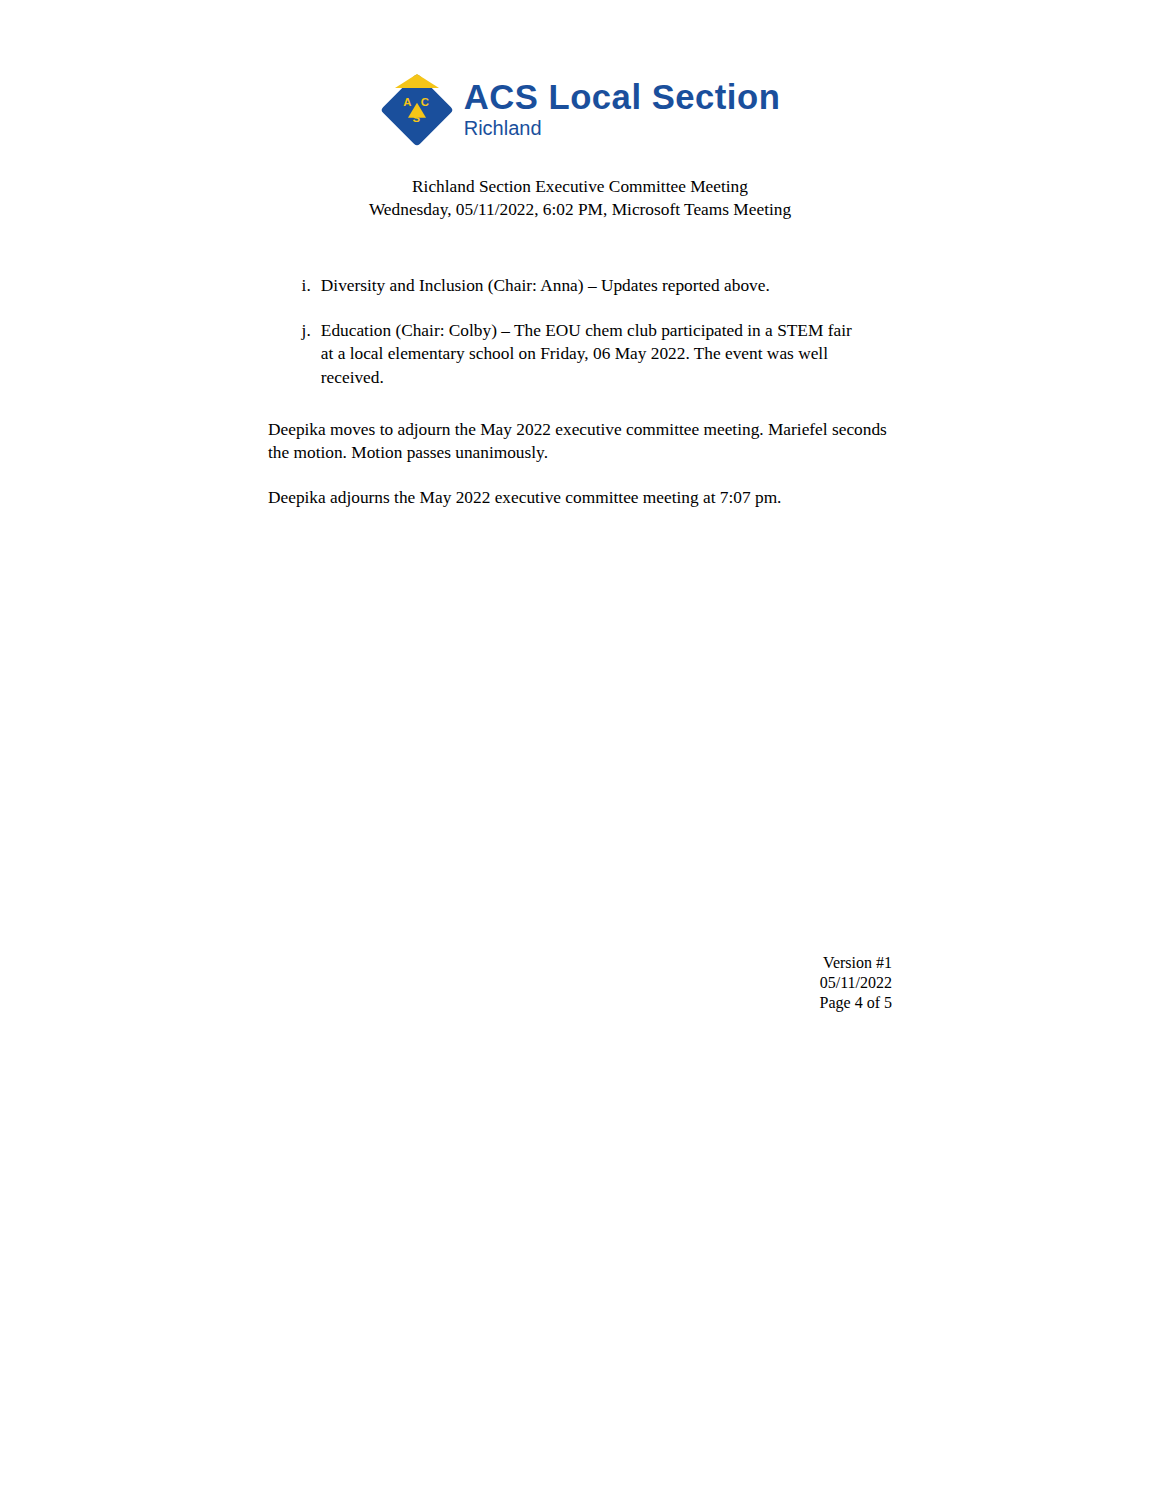A C
S
ACS Local Section
Richland
Richland Section Executive Committee Meeting
Wednesday, 05/11/2022, 6:02 PM, Microsoft Teams Meeting
i. Diversity and Inclusion (Chair: Anna) – Updates reported above.
j. Education (Chair: Colby) – The EOU chem club participated in a STEM fair at a local elementary school on Friday, 06 May 2022. The event was well received.
Deepika moves to adjourn the May 2022 executive committee meeting. Mariefel seconds the motion. Motion passes unanimously.
Deepika adjourns the May 2022 executive committee meeting at 7:07 pm.
Version #1
05/11/2022
Page 4 of 5